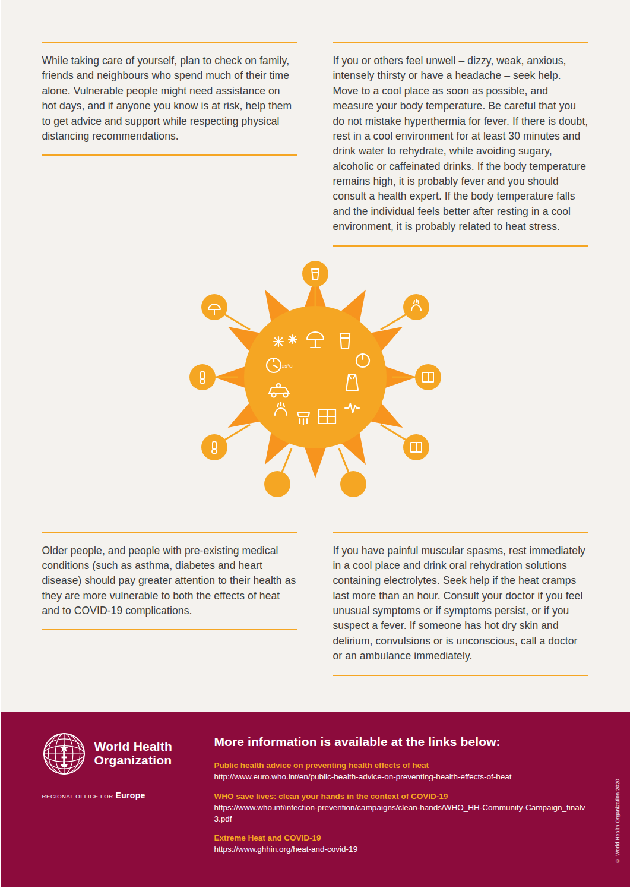While taking care of yourself, plan to check on family, friends and neighbours who spend much of their time alone. Vulnerable people might need assistance on hot days, and if anyone you know is at risk, help them to get advice and support while respecting physical distancing recommendations.
If you or others feel unwell – dizzy, weak, anxious, intensely thirsty or have a headache – seek help. Move to a cool place as soon as possible, and measure your body temperature. Be careful that you do not mistake hyperthermia for fever. If there is doubt, rest in a cool environment for at least 30 minutes and drink water to rehydrate, while avoiding sugary, alcoholic or caffeinated drinks. If the body temperature remains high, it is probably fever and you should consult a health expert. If the body temperature falls and the individual feels better after resting in a cool environment, it is probably related to heat stress.
25°C
Older people, and people with pre-existing medical conditions (such as asthma, diabetes and heart disease) should pay greater attention to their health as they are more vulnerable to both the effects of heat and to COVID-19 complications.
If you have painful muscular spasms, rest immediately in a cool place and drink oral rehydration solutions containing electrolytes. Seek help if the heat cramps last more than an hour. Consult your doctor if you feel unusual symptoms or if symptoms persist, or if you suspect a fever. If someone has hot dry skin and delirium, convulsions or is unconscious, call a doctor or an ambulance immediately.
World Health
Organization
REGIONAL OFFICE FOR Europe
More information is available at the links below:
Public health advice on preventing health effects of heat http://www.euro.who.int/en/public-health-advice-on-preventing-health-effects-of-heat
WHO save lives: clean your hands in the context of COVID-19 https://www.who.int/infection-prevention/campaigns/clean-hands/WHO_HH-Community-Campaign_finalv3.pdf
Extreme Heat and COVID-19 https://www.ghhin.org/heat-and-covid-19
© World Health Organization 2020